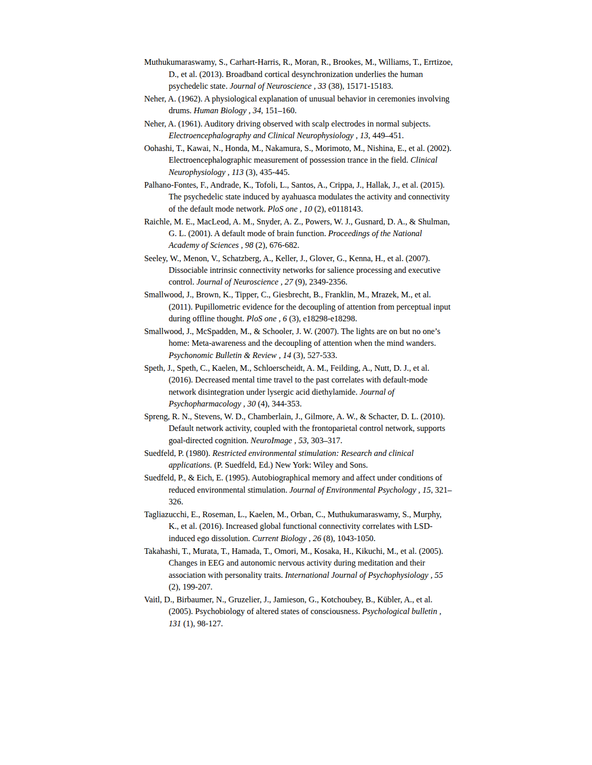Muthukumaraswamy, S., Carhart-Harris, R., Moran, R., Brookes, M., Williams, T., Errtizoe, D., et al. (2013). Broadband cortical desynchronization underlies the human psychedelic state. Journal of Neuroscience , 33 (38), 15171-15183.
Neher, A. (1962). A physiological explanation of unusual behavior in ceremonies involving drums. Human Biology , 34, 151–160.
Neher, A. (1961). Auditory driving observed with scalp electrodes in normal subjects. Electroencephalography and Clinical Neurophysiology , 13, 449–451.
Oohashi, T., Kawai, N., Honda, M., Nakamura, S., Morimoto, M., Nishina, E., et al. (2002). Electroencephalographic measurement of possession trance in the field. Clinical Neurophysiology , 113 (3), 435-445.
Palhano-Fontes, F., Andrade, K., Tofoli, L., Santos, A., Crippa, J., Hallak, J., et al. (2015). The psychedelic state induced by ayahuasca modulates the activity and connectivity of the default mode network. PloS one , 10 (2), e0118143.
Raichle, M. E., MacLeod, A. M., Snyder, A. Z., Powers, W. J., Gusnard, D. A., & Shulman, G. L. (2001). A default mode of brain function. Proceedings of the National Academy of Sciences , 98 (2), 676-682.
Seeley, W., Menon, V., Schatzberg, A., Keller, J., Glover, G., Kenna, H., et al. (2007). Dissociable intrinsic connectivity networks for salience processing and executive control. Journal of Neuroscience , 27 (9), 2349-2356.
Smallwood, J., Brown, K., Tipper, C., Giesbrecht, B., Franklin, M., Mrazek, M., et al. (2011). Pupillometric evidence for the decoupling of attention from perceptual input during offline thought. PloS one , 6 (3), e18298-e18298.
Smallwood, J., McSpadden, M., & Schooler, J. W. (2007). The lights are on but no one’s home: Meta-awareness and the decoupling of attention when the mind wanders. Psychonomic Bulletin & Review , 14 (3), 527-533.
Speth, J., Speth, C., Kaelen, M., Schloerscheidt, A. M., Feilding, A., Nutt, D. J., et al. (2016). Decreased mental time travel to the past correlates with default-mode network disintegration under lysergic acid diethylamide. Journal of Psychopharmacology , 30 (4), 344-353.
Spreng, R. N., Stevens, W. D., Chamberlain, J., Gilmore, A. W., & Schacter, D. L. (2010). Default network activity, coupled with the frontoparietal control network, supports goal-directed cognition. NeuroImage , 53, 303–317.
Suedfeld, P. (1980). Restricted environmental stimulation: Research and clinical applications. (P. Suedfeld, Ed.) New York: Wiley and Sons.
Suedfeld, P., & Eich, E. (1995). Autobiographical memory and affect under conditions of reduced environmental stimulation. Journal of Environmental Psychology , 15, 321–326.
Tagliazucchi, E., Roseman, L., Kaelen, M., Orban, C., Muthukumaraswamy, S., Murphy, K., et al. (2016). Increased global functional connectivity correlates with LSD-induced ego dissolution. Current Biology , 26 (8), 1043-1050.
Takahashi, T., Murata, T., Hamada, T., Omori, M., Kosaka, H., Kikuchi, M., et al. (2005). Changes in EEG and autonomic nervous activity during meditation and their association with personality traits. International Journal of Psychophysiology , 55 (2), 199-207.
Vaitl, D., Birbaumer, N., Gruzelier, J., Jamieson, G., Kotchoubey, B., Kübler, A., et al. (2005). Psychobiology of altered states of consciousness. Psychological bulletin , 131 (1), 98-127.